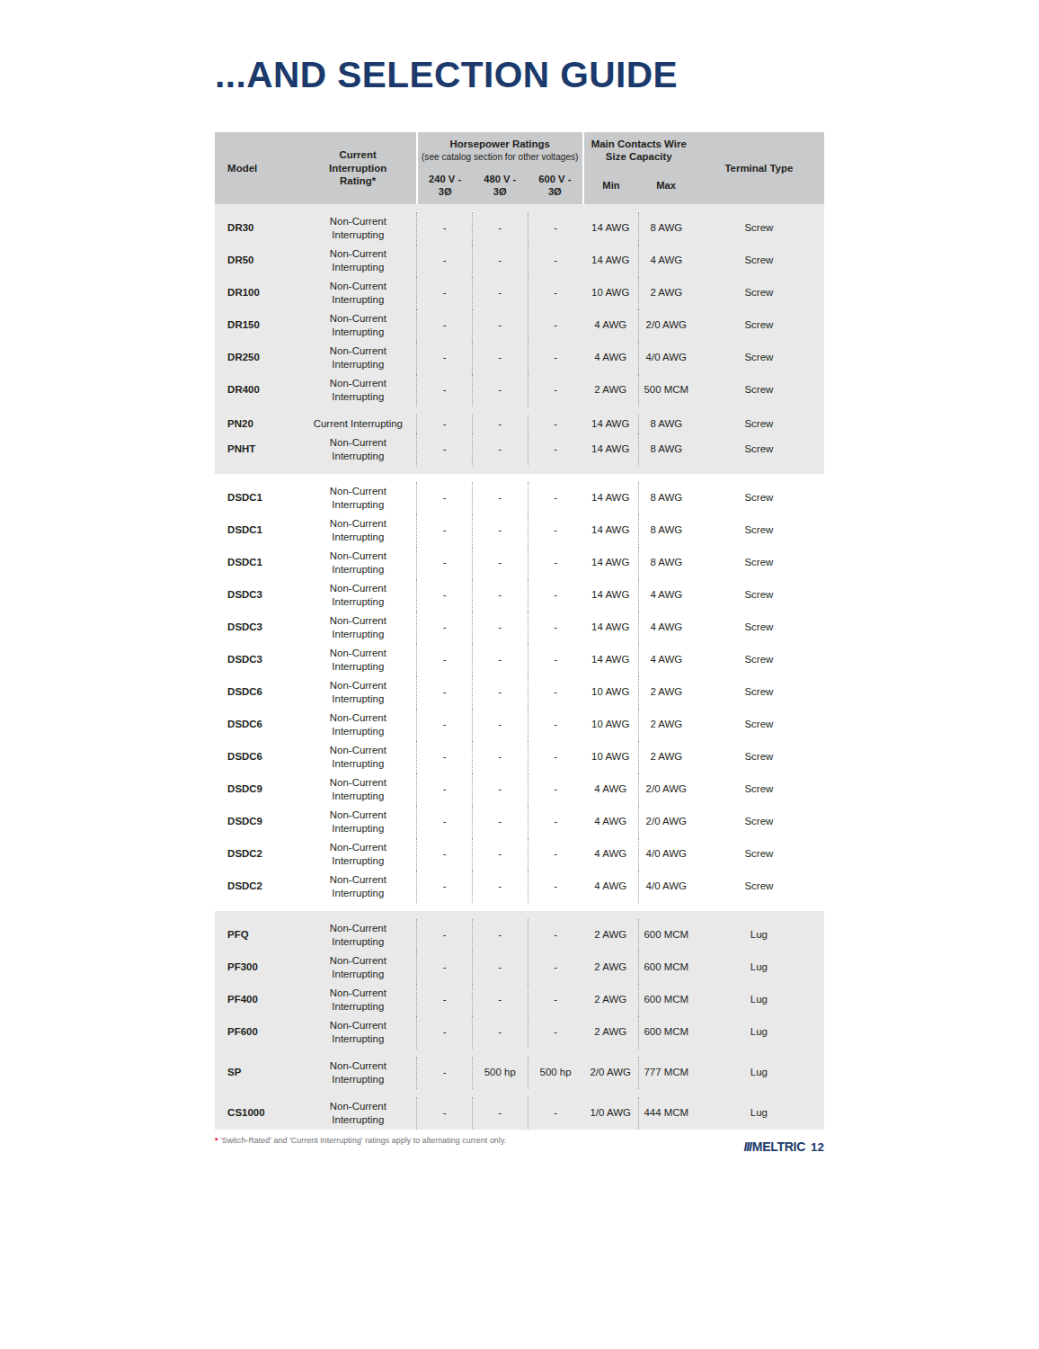...and Selection Guide
| Model | Current Interruption Rating* | Horsepower Ratings (see catalog section for other voltages) | Main Contacts Wire Size Capacity | Terminal Type |
| --- | --- | --- | --- | --- |
| 240 V - 3Ø | 480 V - 3Ø | 600 V - 3Ø | Min | Max |
| DR30 | Non-Current Interrupting | - | - | - | 14 AWG | 8 AWG | Screw |
| DR50 | Non-Current Interrupting | - | - | - | 14 AWG | 4 AWG | Screw |
| DR100 | Non-Current Interrupting | - | - | - | 10 AWG | 2 AWG | Screw |
| DR150 | Non-Current Interrupting | - | - | - | 4 AWG | 2/0 AWG | Screw |
| DR250 | Non-Current Interrupting | - | - | - | 4 AWG | 4/0 AWG | Screw |
| DR400 | Non-Current Interrupting | - | - | - | 2 AWG | 500 MCM | Screw |
| PN20 | Current Interrupting | - | - | - | 14 AWG | 8 AWG | Screw |
| PNHT | Non-Current Interrupting | - | - | - | 14 AWG | 8 AWG | Screw |
| DSDC1 | Non-Current Interrupting | - | - | - | 14 AWG | 8 AWG | Screw |
| DSDC1 | Non-Current Interrupting | - | - | - | 14 AWG | 8 AWG | Screw |
| DSDC1 | Non-Current Interrupting | - | - | - | 14 AWG | 8 AWG | Screw |
| DSDC3 | Non-Current Interrupting | - | - | - | 14 AWG | 4 AWG | Screw |
| DSDC3 | Non-Current Interrupting | - | - | - | 14 AWG | 4 AWG | Screw |
| DSDC3 | Non-Current Interrupting | - | - | - | 14 AWG | 4 AWG | Screw |
| DSDC6 | Non-Current Interrupting | - | - | - | 10 AWG | 2 AWG | Screw |
| DSDC6 | Non-Current Interrupting | - | - | - | 10 AWG | 2 AWG | Screw |
| DSDC6 | Non-Current Interrupting | - | - | - | 10 AWG | 2 AWG | Screw |
| DSDC9 | Non-Current Interrupting | - | - | - | 4 AWG | 2/0 AWG | Screw |
| DSDC9 | Non-Current Interrupting | - | - | - | 4 AWG | 2/0 AWG | Screw |
| DSDC2 | Non-Current Interrupting | - | - | - | 4 AWG | 4/0 AWG | Screw |
| DSDC2 | Non-Current Interrupting | - | - | - | 4 AWG | 4/0 AWG | Screw |
| PFQ | Non-Current Interrupting | - | - | - | 2 AWG | 600 MCM | Lug |
| PF300 | Non-Current Interrupting | - | - | - | 2 AWG | 600 MCM | Lug |
| PF400 | Non-Current Interrupting | - | - | - | 2 AWG | 600 MCM | Lug |
| PF600 | Non-Current Interrupting | - | - | - | 2 AWG | 600 MCM | Lug |
| SP | Non-Current Interrupting | - | 500 hp | 500 hp | 2/0 AWG | 777 MCM | Lug |
| CS1000 | Non-Current Interrupting | - | - | - | 1/0 AWG | 444 MCM | Lug |
* 'Switch-Rated' and 'Current Interrupting' ratings apply to alternating current only.
IIIMELTRIC 12